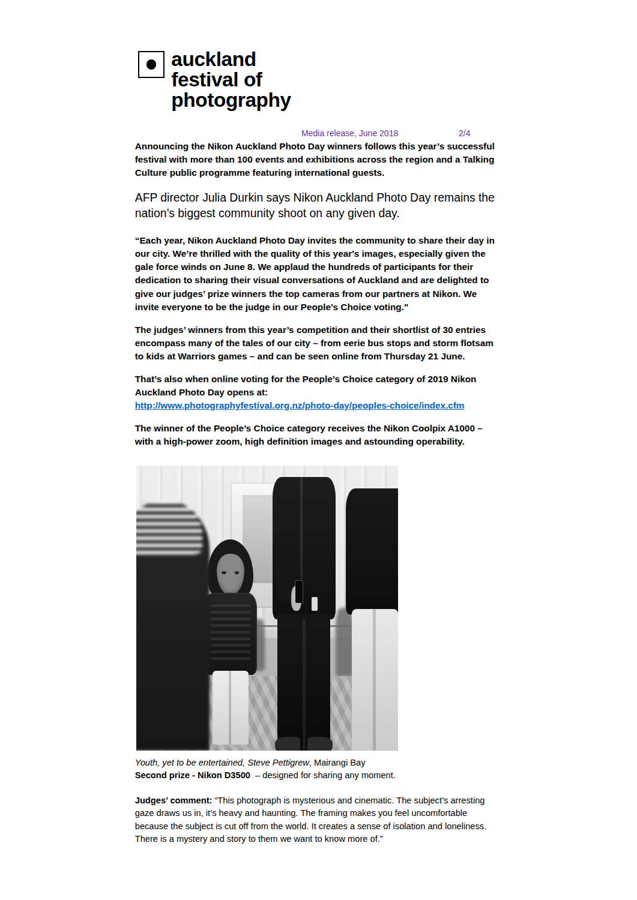auckland
festival of
photography
Media release, June 2018 2/4
Announcing the Nikon Auckland Photo Day winners follows this year’s successful festival with more than 100 events and exhibitions across the region and a Talking Culture public programme featuring international guests.
AFP director Julia Durkin says Nikon Auckland Photo Day remains the nation’s biggest community shoot on any given day.
“Each year, Nikon Auckland Photo Day invites the community to share their day in our city. We’re thrilled with the quality of this year's images, especially given the gale force winds on June 8. We applaud the hundreds of participants for their dedication to sharing their visual conversations of Auckland and are delighted to give our judges’ prize winners the top cameras from our partners at Nikon. We invite everyone to be the judge in our People's Choice voting."
The judges’ winners from this year’s competition and their shortlist of 30 entries encompass many of the tales of our city – from eerie bus stops and storm flotsam to kids at Warriors games – and can be seen online from Thursday 21 June.
That’s also when online voting for the People’s Choice category of 2019 Nikon Auckland Photo Day opens at:
http://www.photographyfestival.org.nz/photo-day/peoples-choice/index.cfm
The winner of the People’s Choice category receives the Nikon Coolpix A1000 – with a high-power zoom, high definition images and astounding operability.
Youth, yet to be entertained, Steve Pettigrew , Mairangi Bay
Second prize - Nikon D3500 – designed for sharing any moment.
Judges’ comment: “This photograph is mysterious and cinematic. The subject’s arresting gaze draws us in, it’s heavy and haunting. The framing makes you feel uncomfortable because the subject is cut off from the world. It creates a sense of isolation and loneliness. There is a mystery and story to them we want to know more of.”